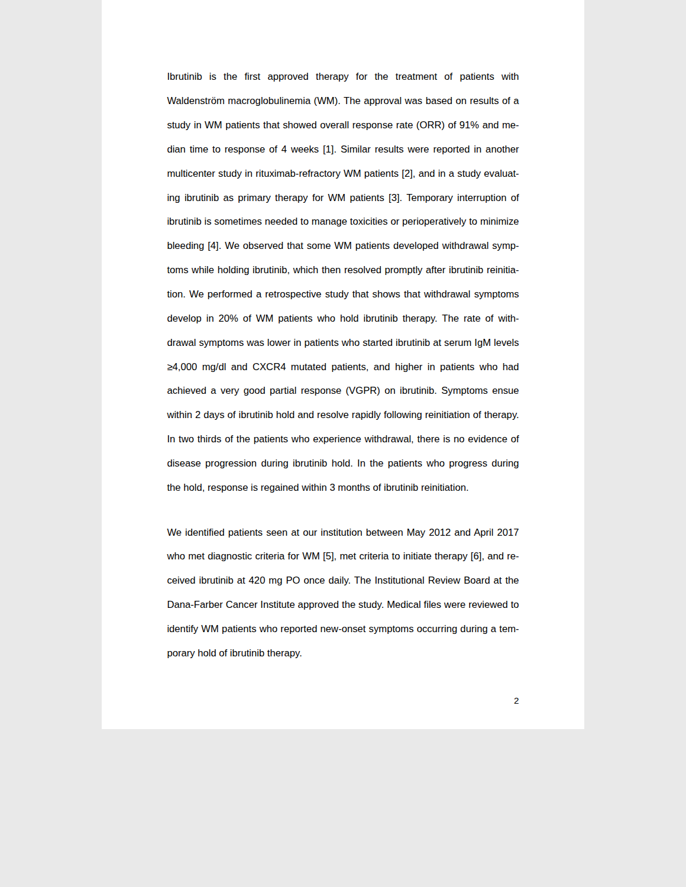Ibrutinib is the first approved therapy for the treatment of patients with Waldenström macroglobulinemia (WM). The approval was based on results of a study in WM patients that showed overall response rate (ORR) of 91% and median time to response of 4 weeks [1]. Similar results were reported in another multicenter study in rituximab-refractory WM patients [2], and in a study evaluating ibrutinib as primary therapy for WM patients [3]. Temporary interruption of ibrutinib is sometimes needed to manage toxicities or perioperatively to minimize bleeding [4]. We observed that some WM patients developed withdrawal symptoms while holding ibrutinib, which then resolved promptly after ibrutinib reinitiation. We performed a retrospective study that shows that withdrawal symptoms develop in 20% of WM patients who hold ibrutinib therapy. The rate of withdrawal symptoms was lower in patients who started ibrutinib at serum IgM levels ≥4,000 mg/dl and CXCR4 mutated patients, and higher in patients who had achieved a very good partial response (VGPR) on ibrutinib. Symptoms ensue within 2 days of ibrutinib hold and resolve rapidly following reinitiation of therapy. In two thirds of the patients who experience withdrawal, there is no evidence of disease progression during ibrutinib hold. In the patients who progress during the hold, response is regained within 3 months of ibrutinib reinitiation.
We identified patients seen at our institution between May 2012 and April 2017 who met diagnostic criteria for WM [5], met criteria to initiate therapy [6], and received ibrutinib at 420 mg PO once daily. The Institutional Review Board at the Dana-Farber Cancer Institute approved the study. Medical files were reviewed to identify WM patients who reported new-onset symptoms occurring during a temporary hold of ibrutinib therapy.
2